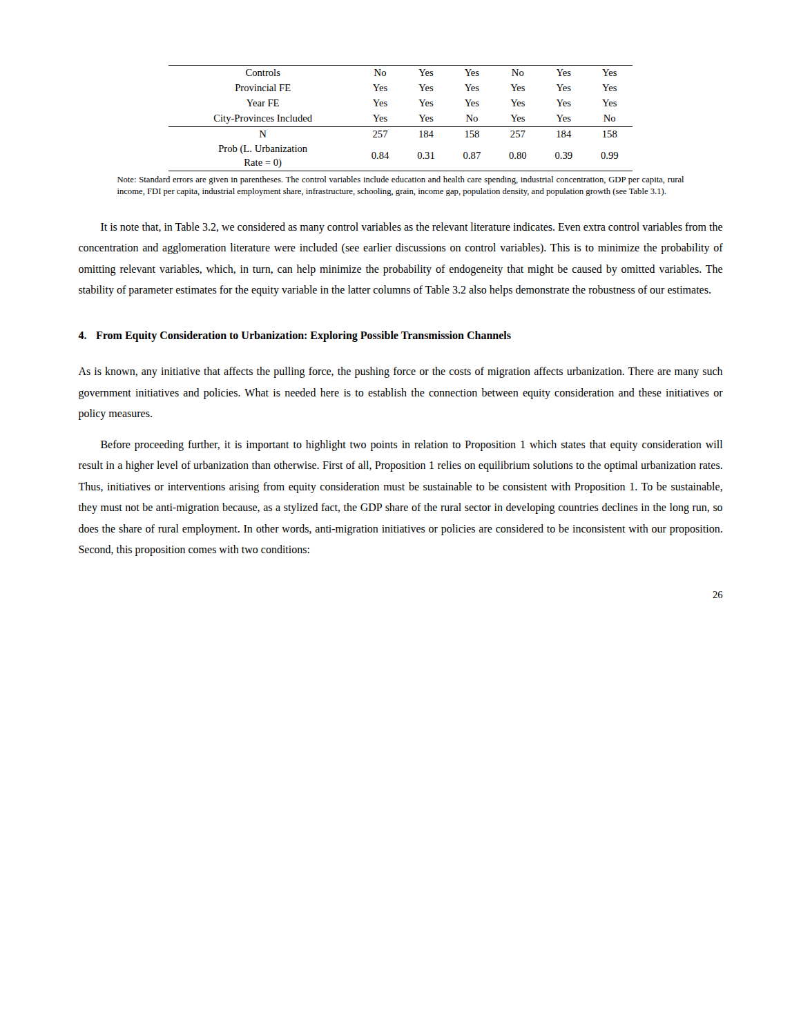| Controls | No | Yes | Yes | No | Yes | Yes |
| Provincial FE | Yes | Yes | Yes | Yes | Yes | Yes |
| Year FE | Yes | Yes | Yes | Yes | Yes | Yes |
| City-Provinces Included | Yes | Yes | No | Yes | Yes | No |
| N | 257 | 184 | 158 | 257 | 184 | 158 |
| Prob (L. Urbanization Rate = 0) | 0.84 | 0.31 | 0.87 | 0.80 | 0.39 | 0.99 |
Note: Standard errors are given in parentheses. The control variables include education and health care spending, industrial concentration, GDP per capita, rural income, FDI per capita, industrial employment share, infrastructure, schooling, grain, income gap, population density, and population growth (see Table 3.1).
It is note that, in Table 3.2, we considered as many control variables as the relevant literature indicates. Even extra control variables from the concentration and agglomeration literature were included (see earlier discussions on control variables). This is to minimize the probability of omitting relevant variables, which, in turn, can help minimize the probability of endogeneity that might be caused by omitted variables. The stability of parameter estimates for the equity variable in the latter columns of Table 3.2 also helps demonstrate the robustness of our estimates.
4. From Equity Consideration to Urbanization: Exploring Possible Transmission Channels
As is known, any initiative that affects the pulling force, the pushing force or the costs of migration affects urbanization. There are many such government initiatives and policies. What is needed here is to establish the connection between equity consideration and these initiatives or policy measures.
Before proceeding further, it is important to highlight two points in relation to Proposition 1 which states that equity consideration will result in a higher level of urbanization than otherwise. First of all, Proposition 1 relies on equilibrium solutions to the optimal urbanization rates. Thus, initiatives or interventions arising from equity consideration must be sustainable to be consistent with Proposition 1. To be sustainable, they must not be anti-migration because, as a stylized fact, the GDP share of the rural sector in developing countries declines in the long run, so does the share of rural employment. In other words, anti-migration initiatives or policies are considered to be inconsistent with our proposition. Second, this proposition comes with two conditions:
26